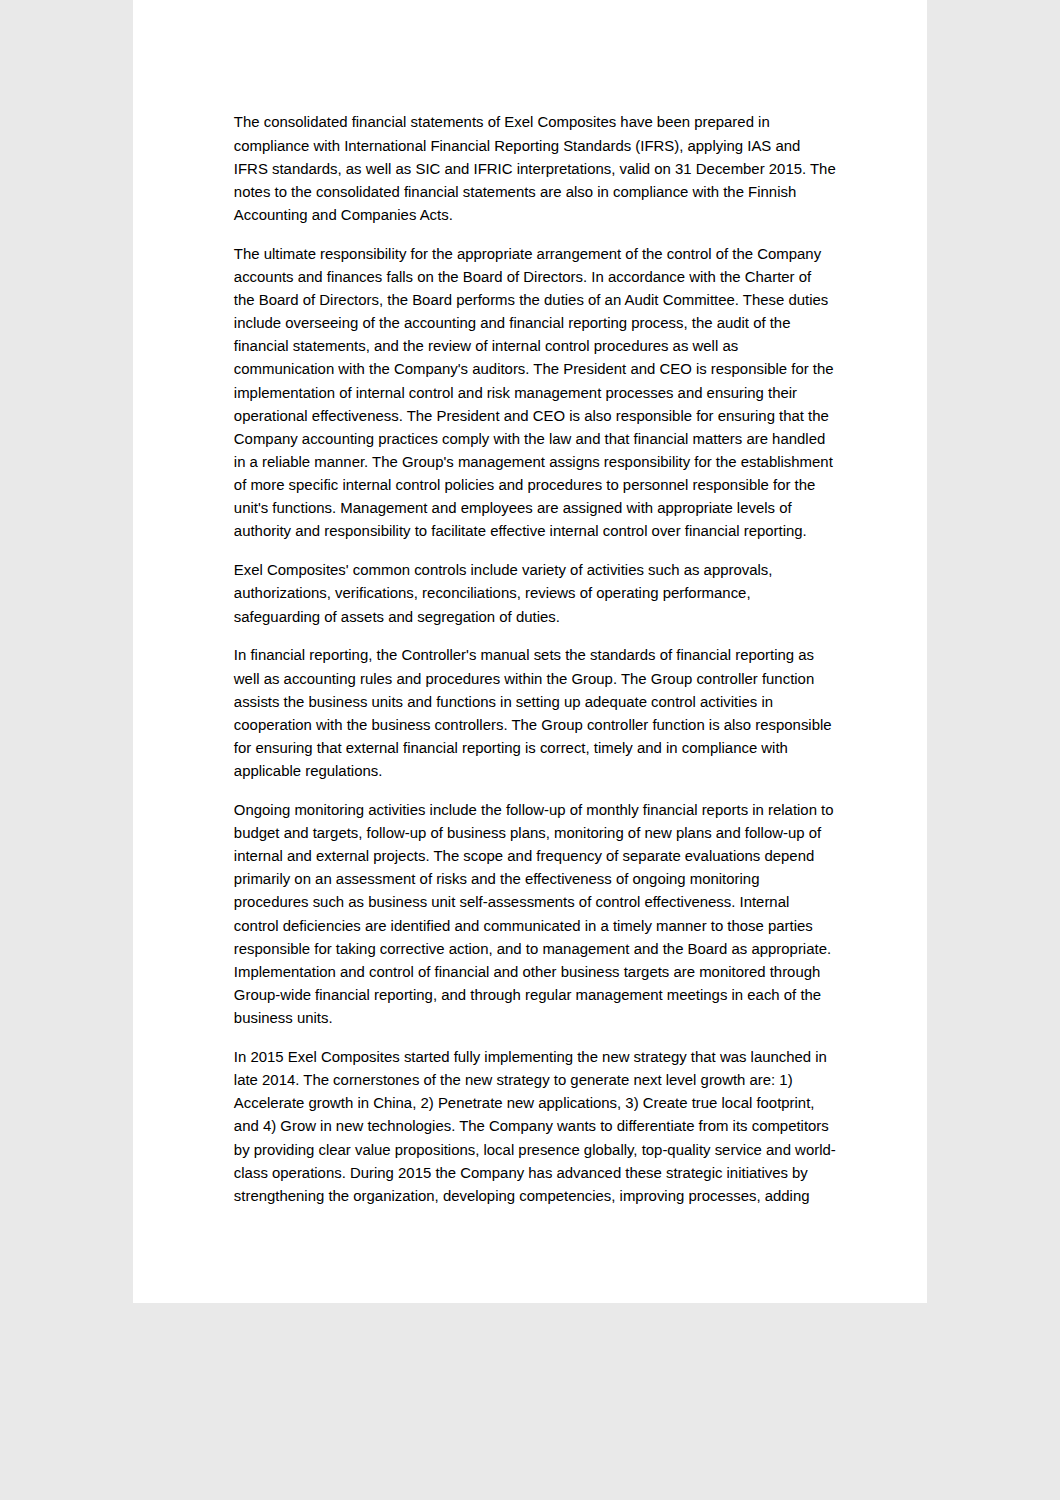The consolidated financial statements of Exel Composites have been prepared in compliance with International Financial Reporting Standards (IFRS), applying IAS and IFRS standards, as well as SIC and IFRIC interpretations, valid on 31 December 2015. The notes to the consolidated financial statements are also in compliance with the Finnish Accounting and Companies Acts.
The ultimate responsibility for the appropriate arrangement of the control of the Company accounts and finances falls on the Board of Directors. In accordance with the Charter of the Board of Directors, the Board performs the duties of an Audit Committee. These duties include overseeing of the accounting and financial reporting process, the audit of the financial statements, and the review of internal control procedures as well as communication with the Company's auditors. The President and CEO is responsible for the implementation of internal control and risk management processes and ensuring their operational effectiveness. The President and CEO is also responsible for ensuring that the Company accounting practices comply with the law and that financial matters are handled in a reliable manner. The Group's management assigns responsibility for the establishment of more specific internal control policies and procedures to personnel responsible for the unit's functions. Management and employees are assigned with appropriate levels of authority and responsibility to facilitate effective internal control over financial reporting.
Exel Composites' common controls include variety of activities such as approvals, authorizations, verifications, reconciliations, reviews of operating performance, safeguarding of assets and segregation of duties.
In financial reporting, the Controller's manual sets the standards of financial reporting as well as accounting rules and procedures within the Group. The Group controller function assists the business units and functions in setting up adequate control activities in cooperation with the business controllers. The Group controller function is also responsible for ensuring that external financial reporting is correct, timely and in compliance with applicable regulations.
Ongoing monitoring activities include the follow-up of monthly financial reports in relation to budget and targets, follow-up of business plans, monitoring of new plans and follow-up of internal and external projects. The scope and frequency of separate evaluations depend primarily on an assessment of risks and the effectiveness of ongoing monitoring procedures such as business unit self-assessments of control effectiveness. Internal control deficiencies are identified and communicated in a timely manner to those parties responsible for taking corrective action, and to management and the Board as appropriate. Implementation and control of financial and other business targets are monitored through Group-wide financial reporting, and through regular management meetings in each of the business units.
In 2015 Exel Composites started fully implementing the new strategy that was launched in late 2014. The cornerstones of the new strategy to generate next level growth are: 1) Accelerate growth in China, 2) Penetrate new applications, 3) Create true local footprint, and 4) Grow in new technologies. The Company wants to differentiate from its competitors by providing clear value propositions, local presence globally, top-quality service and world-class operations. During 2015 the Company has advanced these strategic initiatives by strengthening the organization, developing competencies, improving processes, adding